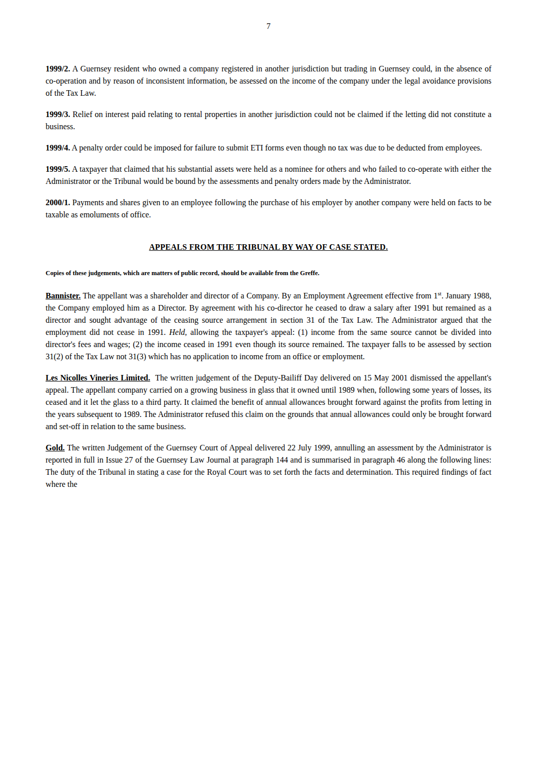7
1999/2. A Guernsey resident who owned a company registered in another jurisdiction but trading in Guernsey could, in the absence of co-operation and by reason of inconsistent information, be assessed on the income of the company under the legal avoidance provisions of the Tax Law.
1999/3. Relief on interest paid relating to rental properties in another jurisdiction could not be claimed if the letting did not constitute a business.
1999/4. A penalty order could be imposed for failure to submit ETI forms even though no tax was due to be deducted from employees.
1999/5. A taxpayer that claimed that his substantial assets were held as a nominee for others and who failed to co-operate with either the Administrator or the Tribunal would be bound by the assessments and penalty orders made by the Administrator.
2000/1. Payments and shares given to an employee following the purchase of his employer by another company were held on facts to be taxable as emoluments of office.
APPEALS FROM THE TRIBUNAL BY WAY OF CASE STATED.
Copies of these judgements, which are matters of public record, should be available from the Greffe.
Bannister. The appellant was a shareholder and director of a Company. By an Employment Agreement effective from 1st. January 1988, the Company employed him as a Director. By agreement with his co-director he ceased to draw a salary after 1991 but remained as a director and sought advantage of the ceasing source arrangement in section 31 of the Tax Law. The Administrator argued that the employment did not cease in 1991. Held, allowing the taxpayer's appeal: (1) income from the same source cannot be divided into director's fees and wages; (2) the income ceased in 1991 even though its source remained. The taxpayer falls to be assessed by section 31(2) of the Tax Law not 31(3) which has no application to income from an office or employment.
Les Nicolles Vineries Limited. The written judgement of the Deputy-Bailiff Day delivered on 15 May 2001 dismissed the appellant's appeal. The appellant company carried on a growing business in glass that it owned until 1989 when, following some years of losses, its ceased and it let the glass to a third party. It claimed the benefit of annual allowances brought forward against the profits from letting in the years subsequent to 1989. The Administrator refused this claim on the grounds that annual allowances could only be brought forward and set-off in relation to the same business.
Gold. The written Judgement of the Guernsey Court of Appeal delivered 22 July 1999, annulling an assessment by the Administrator is reported in full in Issue 27 of the Guernsey Law Journal at paragraph 144 and is summarised in paragraph 46 along the following lines: The duty of the Tribunal in stating a case for the Royal Court was to set forth the facts and determination. This required findings of fact where the